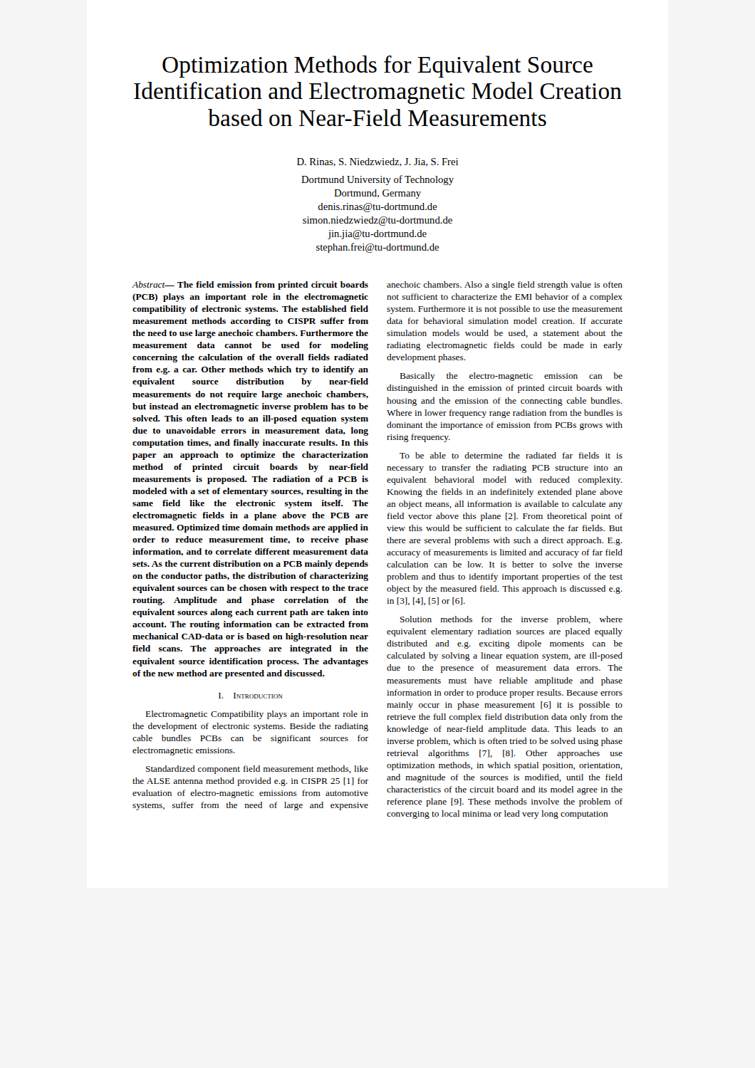Optimization Methods for Equivalent Source
Identification and Electromagnetic Model Creation
based on Near-Field Measurements
D. Rinas, S. Niedzwiedz, J. Jia, S. Frei
Dortmund University of Technology
Dortmund, Germany
denis.rinas@tu-dortmund.de
simon.niedzwiedz@tu-dortmund.de
jin.jia@tu-dortmund.de
stephan.frei@tu-dortmund.de
Abstract— The field emission from printed circuit boards (PCB) plays an important role in the electromagnetic compatibility of electronic systems. The established field measurement methods according to CISPR suffer from the need to use large anechoic chambers. Furthermore the measurement data cannot be used for modeling concerning the calculation of the overall fields radiated from e.g. a car. Other methods which try to identify an equivalent source distribution by near-field measurements do not require large anechoic chambers, but instead an electromagnetic inverse problem has to be solved. This often leads to an ill-posed equation system due to unavoidable errors in measurement data, long computation times, and finally inaccurate results. In this paper an approach to optimize the characterization method of printed circuit boards by near-field measurements is proposed. The radiation of a PCB is modeled with a set of elementary sources, resulting in the same field like the electronic system itself. The electromagnetic fields in a plane above the PCB are measured. Optimized time domain methods are applied in order to reduce measurement time, to receive phase information, and to correlate different measurement data sets. As the current distribution on a PCB mainly depends on the conductor paths, the distribution of characterizing equivalent sources can be chosen with respect to the trace routing. Amplitude and phase correlation of the equivalent sources along each current path are taken into account. The routing information can be extracted from mechanical CAD-data or is based on high-resolution near field scans. The approaches are integrated in the equivalent source identification process. The advantages of the new method are presented and discussed.
I. Introduction
Electromagnetic Compatibility plays an important role in the development of electronic systems. Beside the radiating cable bundles PCBs can be significant sources for electromagnetic emissions.
Standardized component field measurement methods, like the ALSE antenna method provided e.g. in CISPR 25 [1] for evaluation of electro-magnetic emissions from automotive systems, suffer from the need of large and expensive anechoic chambers. Also a single field strength value is often not sufficient to characterize the EMI behavior of a complex system. Furthermore it is not possible to use the measurement data for behavioral simulation model creation. If accurate simulation models would be used, a statement about the radiating electromagnetic fields could be made in early development phases.
Basically the electro-magnetic emission can be distinguished in the emission of printed circuit boards with housing and the emission of the connecting cable bundles. Where in lower frequency range radiation from the bundles is dominant the importance of emission from PCBs grows with rising frequency.
To be able to determine the radiated far fields it is necessary to transfer the radiating PCB structure into an equivalent behavioral model with reduced complexity. Knowing the fields in an indefinitely extended plane above an object means, all information is available to calculate any field vector above this plane [2]. From theoretical point of view this would be sufficient to calculate the far fields. But there are several problems with such a direct approach. E.g. accuracy of measurements is limited and accuracy of far field calculation can be low. It is better to solve the inverse problem and thus to identify important properties of the test object by the measured field. This approach is discussed e.g. in [3], [4], [5] or [6].
Solution methods for the inverse problem, where equivalent elementary radiation sources are placed equally distributed and e.g. exciting dipole moments can be calculated by solving a linear equation system, are ill-posed due to the presence of measurement data errors. The measurements must have reliable amplitude and phase information in order to produce proper results. Because errors mainly occur in phase measurement [6] it is possible to retrieve the full complex field distribution data only from the knowledge of near-field amplitude data. This leads to an inverse problem, which is often tried to be solved using phase retrieval algorithms [7], [8]. Other approaches use optimization methods, in which spatial position, orientation, and magnitude of the sources is modified, until the field characteristics of the circuit board and its model agree in the reference plane [9]. These methods involve the problem of converging to local minima or lead very long computation